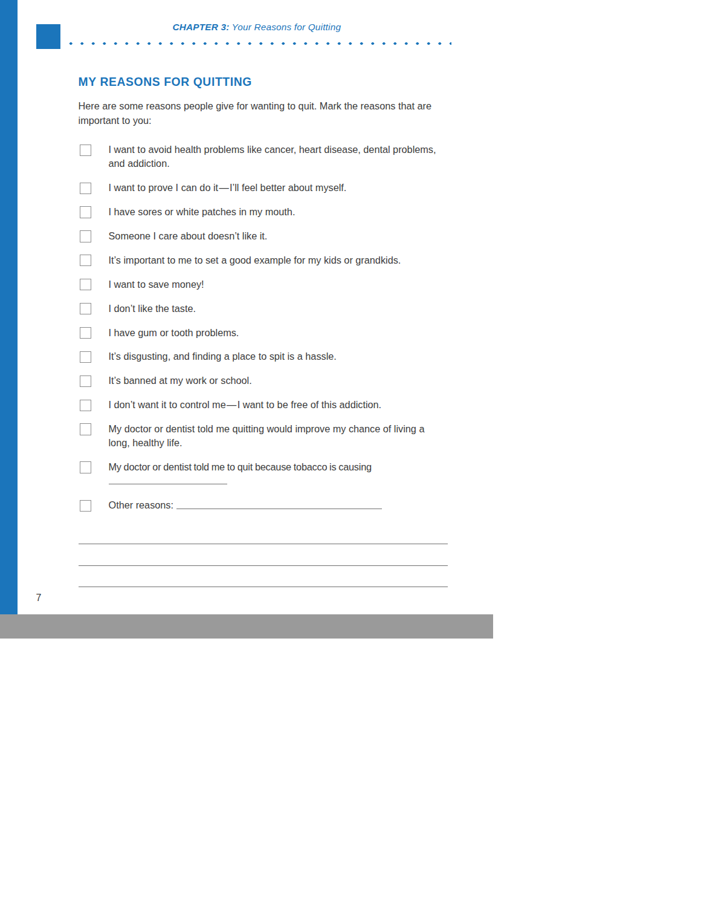CHAPTER 3: Your Reasons for Quitting
My Reasons for Quitting
Here are some reasons people give for wanting to quit. Mark the reasons that are important to you:
I want to avoid health problems like cancer, heart disease, dental problems, and addiction.
I want to prove I can do it — I’ll feel better about myself.
I have sores or white patches in my mouth.
Someone I care about doesn’t like it.
It’s important to me to set a good example for my kids or grandkids.
I want to save money!
I don’t like the taste.
I have gum or tooth problems.
It’s disgusting, and finding a place to spit is a hassle.
It’s banned at my work or school.
I don’t want it to control me — I want to be free of this addiction.
My doctor or dentist told me quitting would improve my chance of living a long, healthy life.
My doctor or dentist told me to quit because tobacco is causing
Other reasons:
7